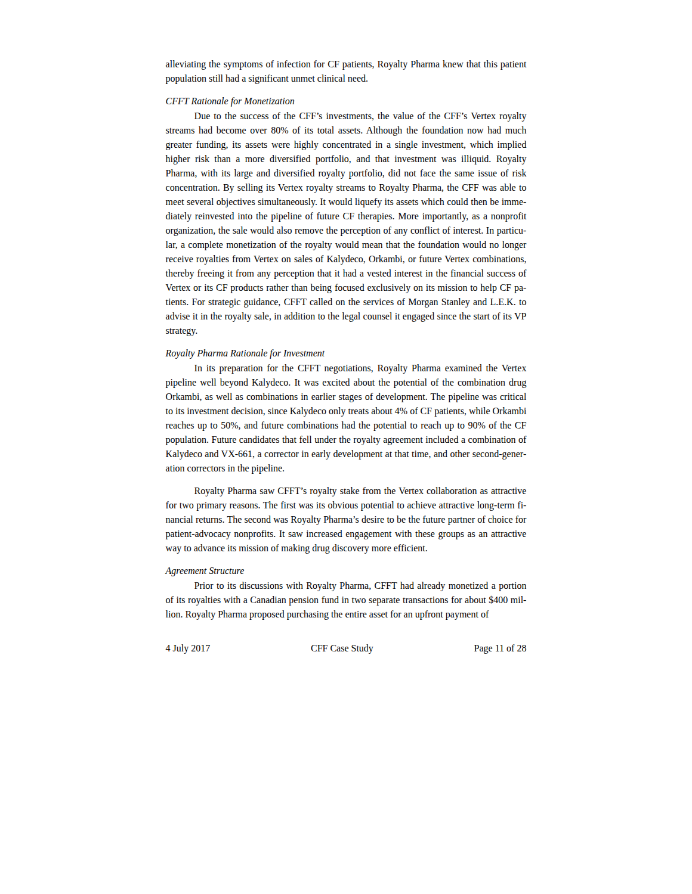alleviating the symptoms of infection for CF patients, Royalty Pharma knew that this patient population still had a significant unmet clinical need.
CFFT Rationale for Monetization
Due to the success of the CFF’s investments, the value of the CFF’s Vertex royalty streams had become over 80% of its total assets. Although the foundation now had much greater funding, its assets were highly concentrated in a single investment, which implied higher risk than a more diversified portfolio, and that investment was illiquid. Royalty Pharma, with its large and diversified royalty portfolio, did not face the same issue of risk concentration. By selling its Vertex royalty streams to Royalty Pharma, the CFF was able to meet several objectives simultaneously. It would liquefy its assets which could then be immediately reinvested into the pipeline of future CF therapies. More importantly, as a nonprofit organization, the sale would also remove the perception of any conflict of interest. In particular, a complete monetization of the royalty would mean that the foundation would no longer receive royalties from Vertex on sales of Kalydeco, Orkambi, or future Vertex combinations, thereby freeing it from any perception that it had a vested interest in the financial success of Vertex or its CF products rather than being focused exclusively on its mission to help CF patients. For strategic guidance, CFFT called on the services of Morgan Stanley and L.E.K. to advise it in the royalty sale, in addition to the legal counsel it engaged since the start of its VP strategy.
Royalty Pharma Rationale for Investment
In its preparation for the CFFT negotiations, Royalty Pharma examined the Vertex pipeline well beyond Kalydeco. It was excited about the potential of the combination drug Orkambi, as well as combinations in earlier stages of development. The pipeline was critical to its investment decision, since Kalydeco only treats about 4% of CF patients, while Orkambi reaches up to 50%, and future combinations had the potential to reach up to 90% of the CF population. Future candidates that fell under the royalty agreement included a combination of Kalydeco and VX-661, a corrector in early development at that time, and other second-generation correctors in the pipeline.
Royalty Pharma saw CFFT’s royalty stake from the Vertex collaboration as attractive for two primary reasons. The first was its obvious potential to achieve attractive long-term financial returns. The second was Royalty Pharma’s desire to be the future partner of choice for patient-advocacy nonprofits. It saw increased engagement with these groups as an attractive way to advance its mission of making drug discovery more efficient.
Agreement Structure
Prior to its discussions with Royalty Pharma, CFFT had already monetized a portion of its royalties with a Canadian pension fund in two separate transactions for about $400 million. Royalty Pharma proposed purchasing the entire asset for an upfront payment of
4 July 2017 CFF Case Study Page 11 of 28